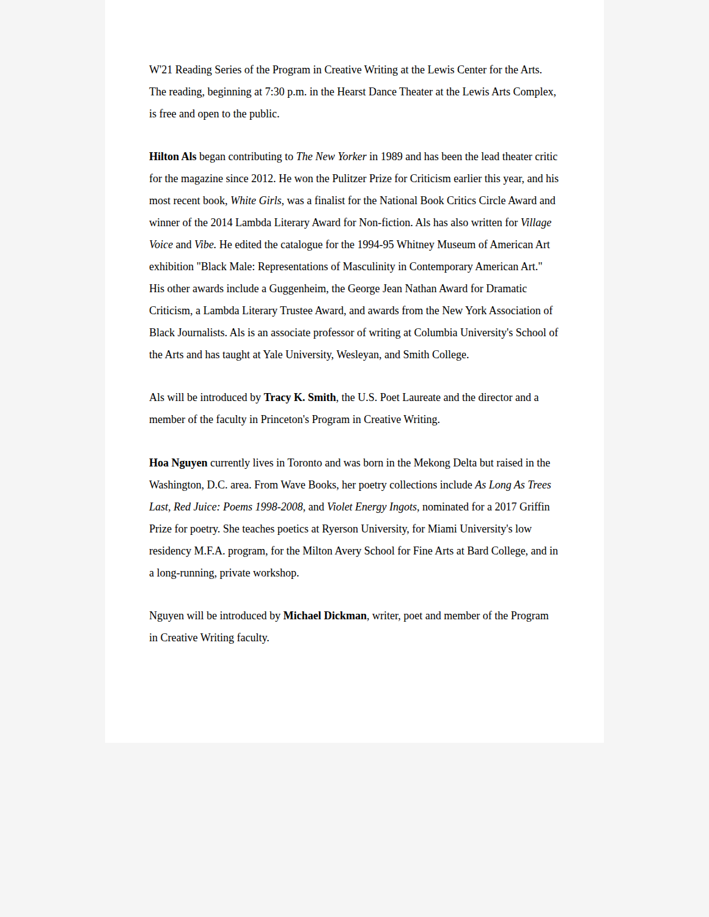W'21 Reading Series of the Program in Creative Writing at the Lewis Center for the Arts. The reading, beginning at 7:30 p.m. in the Hearst Dance Theater at the Lewis Arts Complex, is free and open to the public.
Hilton Als began contributing to The New Yorker in 1989 and has been the lead theater critic for the magazine since 2012. He won the Pulitzer Prize for Criticism earlier this year, and his most recent book, White Girls, was a finalist for the National Book Critics Circle Award and winner of the 2014 Lambda Literary Award for Non-fiction. Als has also written for Village Voice and Vibe. He edited the catalogue for the 1994-95 Whitney Museum of American Art exhibition "Black Male: Representations of Masculinity in Contemporary American Art." His other awards include a Guggenheim, the George Jean Nathan Award for Dramatic Criticism, a Lambda Literary Trustee Award, and awards from the New York Association of Black Journalists. Als is an associate professor of writing at Columbia University's School of the Arts and has taught at Yale University, Wesleyan, and Smith College.
Als will be introduced by Tracy K. Smith, the U.S. Poet Laureate and the director and a member of the faculty in Princeton's Program in Creative Writing.
Hoa Nguyen currently lives in Toronto and was born in the Mekong Delta but raised in the Washington, D.C. area. From Wave Books, her poetry collections include As Long As Trees Last, Red Juice: Poems 1998-2008, and Violet Energy Ingots, nominated for a 2017 Griffin Prize for poetry. She teaches poetics at Ryerson University, for Miami University's low residency M.F.A. program, for the Milton Avery School for Fine Arts at Bard College, and in a long-running, private workshop.
Nguyen will be introduced by Michael Dickman, writer, poet and member of the Program in Creative Writing faculty.